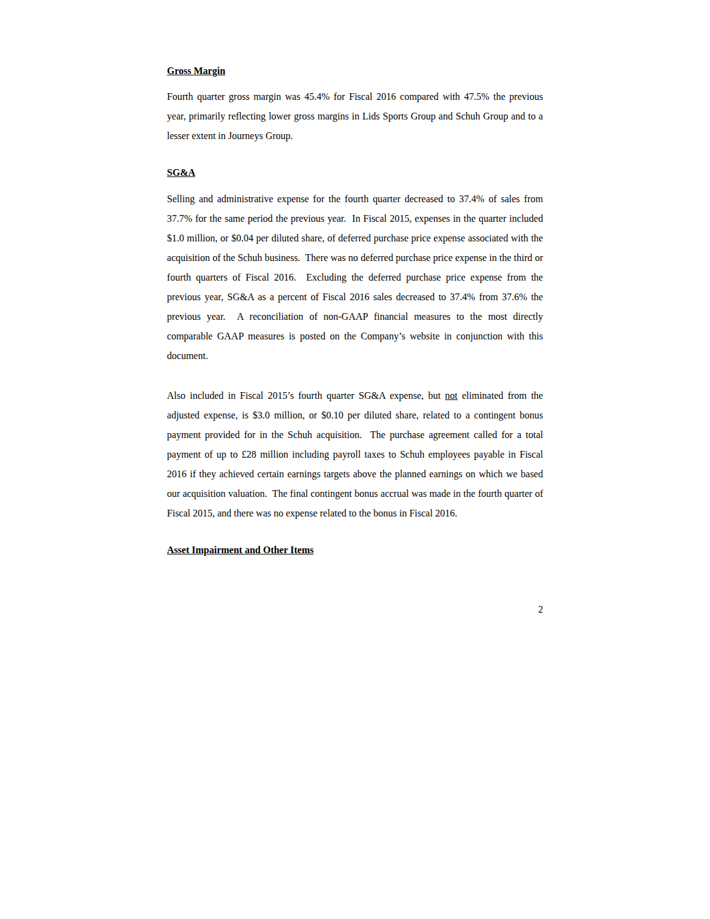Gross Margin
Fourth quarter gross margin was 45.4% for Fiscal 2016 compared with 47.5% the previous year, primarily reflecting lower gross margins in Lids Sports Group and Schuh Group and to a lesser extent in Journeys Group.
SG&A
Selling and administrative expense for the fourth quarter decreased to 37.4% of sales from 37.7% for the same period the previous year. In Fiscal 2015, expenses in the quarter included $1.0 million, or $0.04 per diluted share, of deferred purchase price expense associated with the acquisition of the Schuh business. There was no deferred purchase price expense in the third or fourth quarters of Fiscal 2016. Excluding the deferred purchase price expense from the previous year, SG&A as a percent of Fiscal 2016 sales decreased to 37.4% from 37.6% the previous year. A reconciliation of non-GAAP financial measures to the most directly comparable GAAP measures is posted on the Company’s website in conjunction with this document.
Also included in Fiscal 2015’s fourth quarter SG&A expense, but not eliminated from the adjusted expense, is $3.0 million, or $0.10 per diluted share, related to a contingent bonus payment provided for in the Schuh acquisition. The purchase agreement called for a total payment of up to £28 million including payroll taxes to Schuh employees payable in Fiscal 2016 if they achieved certain earnings targets above the planned earnings on which we based our acquisition valuation. The final contingent bonus accrual was made in the fourth quarter of Fiscal 2015, and there was no expense related to the bonus in Fiscal 2016.
Asset Impairment and Other Items
2